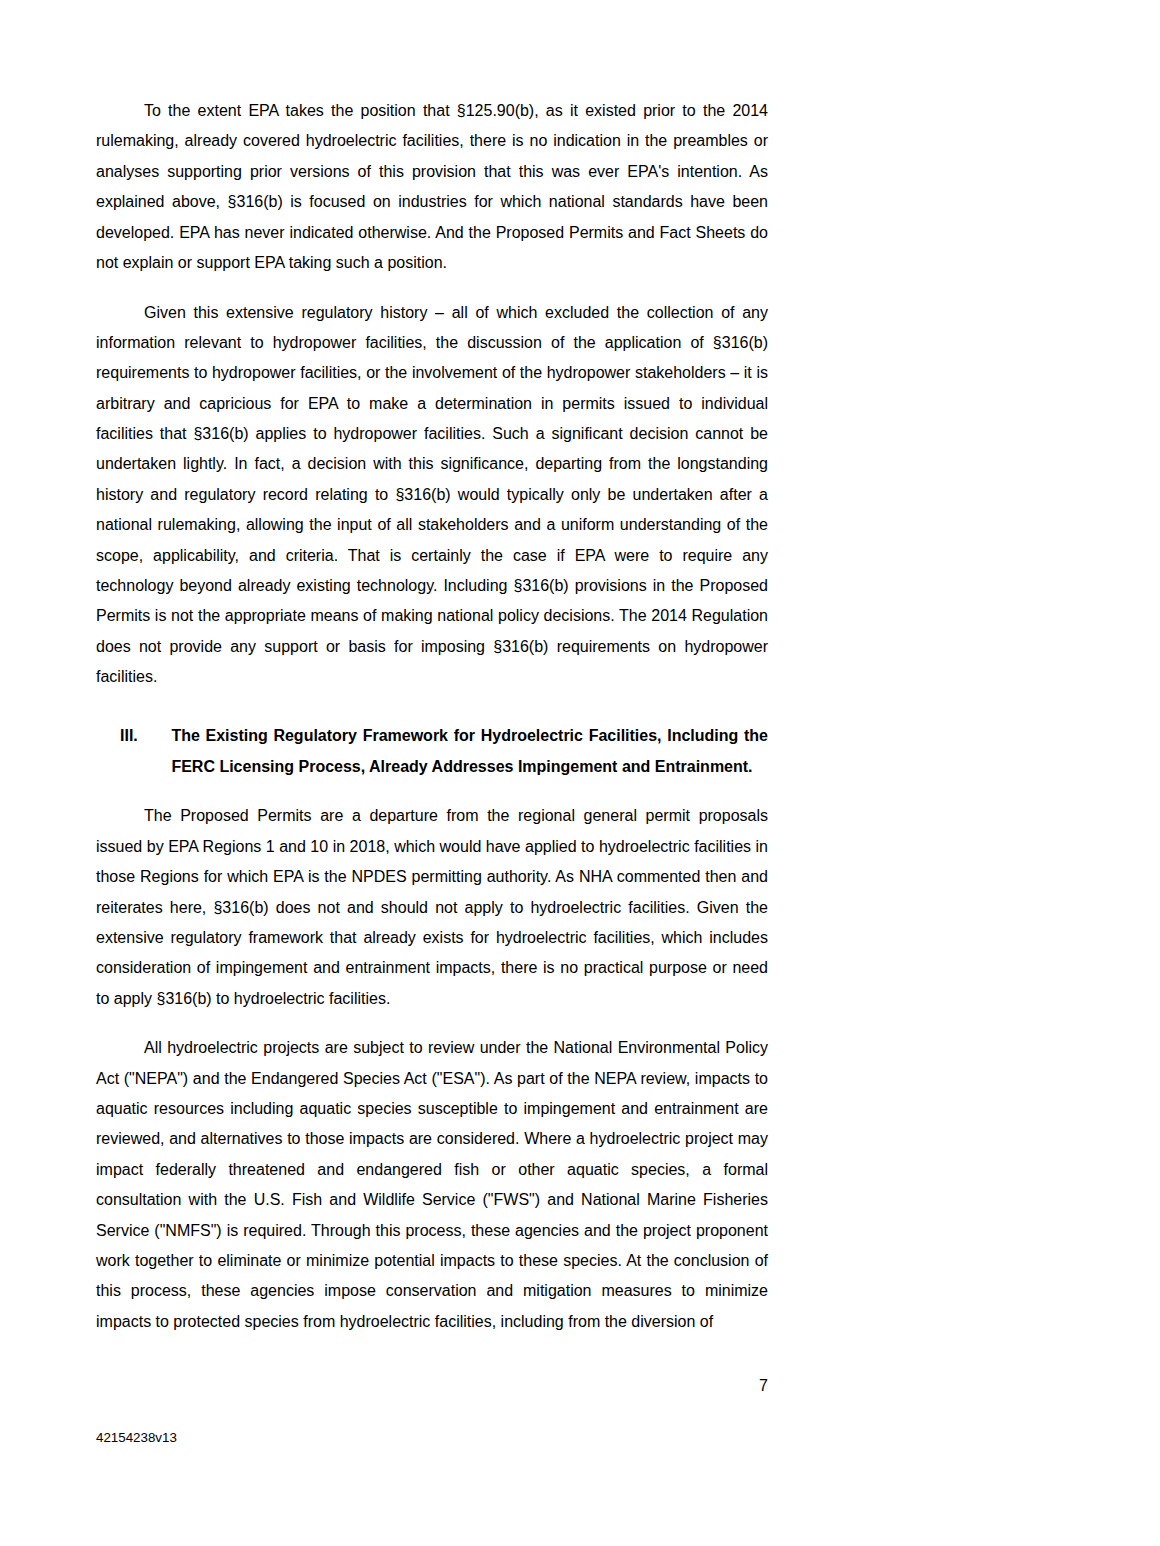To the extent EPA takes the position that §125.90(b), as it existed prior to the 2014 rulemaking, already covered hydroelectric facilities, there is no indication in the preambles or analyses supporting prior versions of this provision that this was ever EPA's intention. As explained above, §316(b) is focused on industries for which national standards have been developed. EPA has never indicated otherwise. And the Proposed Permits and Fact Sheets do not explain or support EPA taking such a position.
Given this extensive regulatory history – all of which excluded the collection of any information relevant to hydropower facilities, the discussion of the application of §316(b) requirements to hydropower facilities, or the involvement of the hydropower stakeholders – it is arbitrary and capricious for EPA to make a determination in permits issued to individual facilities that §316(b) applies to hydropower facilities. Such a significant decision cannot be undertaken lightly. In fact, a decision with this significance, departing from the longstanding history and regulatory record relating to §316(b) would typically only be undertaken after a national rulemaking, allowing the input of all stakeholders and a uniform understanding of the scope, applicability, and criteria. That is certainly the case if EPA were to require any technology beyond already existing technology. Including §316(b) provisions in the Proposed Permits is not the appropriate means of making national policy decisions. The 2014 Regulation does not provide any support or basis for imposing §316(b) requirements on hydropower facilities.
III. The Existing Regulatory Framework for Hydroelectric Facilities, Including the FERC Licensing Process, Already Addresses Impingement and Entrainment.
The Proposed Permits are a departure from the regional general permit proposals issued by EPA Regions 1 and 10 in 2018, which would have applied to hydroelectric facilities in those Regions for which EPA is the NPDES permitting authority. As NHA commented then and reiterates here, §316(b) does not and should not apply to hydroelectric facilities. Given the extensive regulatory framework that already exists for hydroelectric facilities, which includes consideration of impingement and entrainment impacts, there is no practical purpose or need to apply §316(b) to hydroelectric facilities.
All hydroelectric projects are subject to review under the National Environmental Policy Act ("NEPA") and the Endangered Species Act ("ESA"). As part of the NEPA review, impacts to aquatic resources including aquatic species susceptible to impingement and entrainment are reviewed, and alternatives to those impacts are considered. Where a hydroelectric project may impact federally threatened and endangered fish or other aquatic species, a formal consultation with the U.S. Fish and Wildlife Service ("FWS") and National Marine Fisheries Service ("NMFS") is required. Through this process, these agencies and the project proponent work together to eliminate or minimize potential impacts to these species. At the conclusion of this process, these agencies impose conservation and mitigation measures to minimize impacts to protected species from hydroelectric facilities, including from the diversion of
7
42154238v13